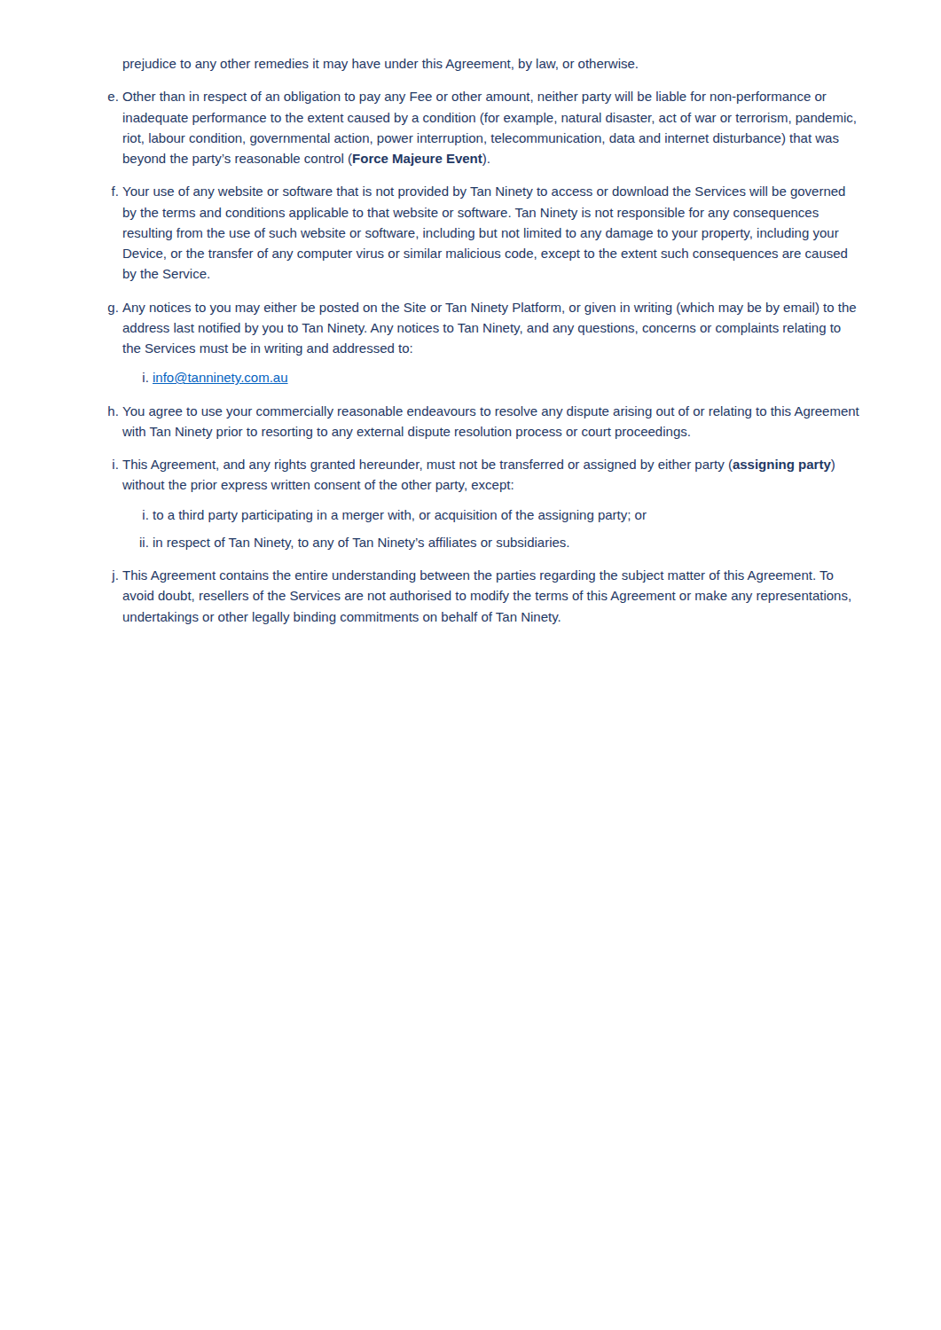prejudice to any other remedies it may have under this Agreement, by law, or otherwise.
Other than in respect of an obligation to pay any Fee or other amount, neither party will be liable for non-performance or inadequate performance to the extent caused by a condition (for example, natural disaster, act of war or terrorism, pandemic, riot, labour condition, governmental action, power interruption, telecommunication, data and internet disturbance) that was beyond the party’s reasonable control (Force Majeure Event).
Your use of any website or software that is not provided by Tan Ninety to access or download the Services will be governed by the terms and conditions applicable to that website or software. Tan Ninety is not responsible for any consequences resulting from the use of such website or software, including but not limited to any damage to your property, including your Device, or the transfer of any computer virus or similar malicious code, except to the extent such consequences are caused by the Service.
Any notices to you may either be posted on the Site or Tan Ninety Platform, or given in writing (which may be by email) to the address last notified by you to Tan Ninety. Any notices to Tan Ninety, and any questions, concerns or complaints relating to the Services must be in writing and addressed to:
info@tanninety.com.au
You agree to use your commercially reasonable endeavours to resolve any dispute arising out of or relating to this Agreement with Tan Ninety prior to resorting to any external dispute resolution process or court proceedings.
This Agreement, and any rights granted hereunder, must not be transferred or assigned by either party (assigning party) without the prior express written consent of the other party, except:
to a third party participating in a merger with, or acquisition of the assigning party; or
in respect of Tan Ninety, to any of Tan Ninety’s affiliates or subsidiaries.
This Agreement contains the entire understanding between the parties regarding the subject matter of this Agreement. To avoid doubt, resellers of the Services are not authorised to modify the terms of this Agreement or make any representations, undertakings or other legally binding commitments on behalf of Tan Ninety.